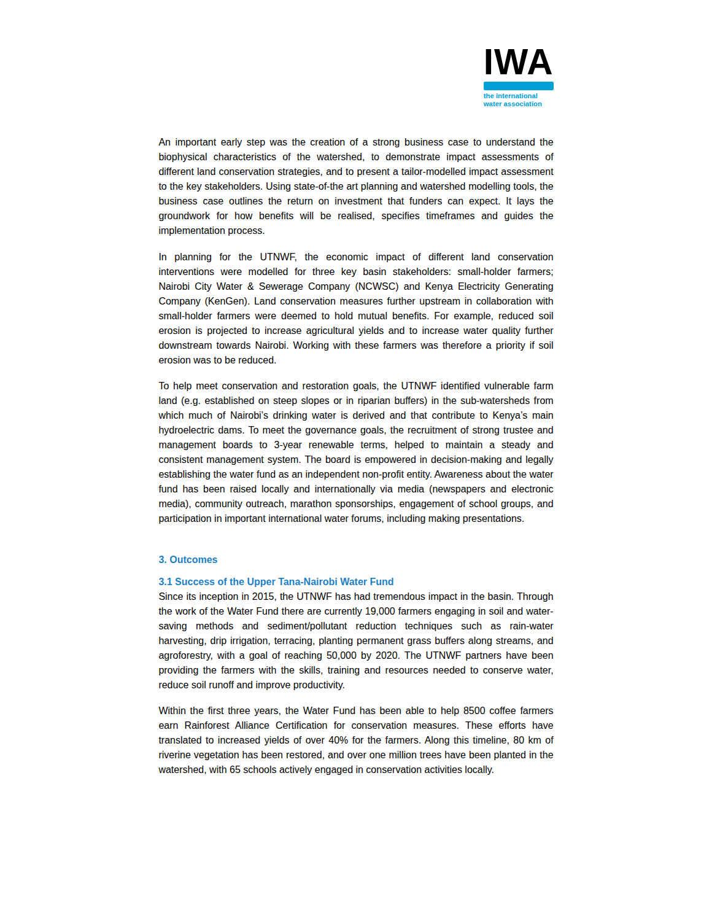IWA
the international
water association
An important early step was the creation of a strong business case to understand the biophysical characteristics of the watershed, to demonstrate impact assessments of different land conservation strategies, and to present a tailor-modelled impact assessment to the key stakeholders. Using state-of-the art planning and watershed modelling tools, the business case outlines the return on investment that funders can expect. It lays the groundwork for how benefits will be realised, specifies timeframes and guides the implementation process.
In planning for the UTNWF, the economic impact of different land conservation interventions were modelled for three key basin stakeholders: small-holder farmers; Nairobi City Water & Sewerage Company (NCWSC) and Kenya Electricity Generating Company (KenGen). Land conservation measures further upstream in collaboration with small-holder farmers were deemed to hold mutual benefits. For example, reduced soil erosion is projected to increase agricultural yields and to increase water quality further downstream towards Nairobi. Working with these farmers was therefore a priority if soil erosion was to be reduced.
To help meet conservation and restoration goals, the UTNWF identified vulnerable farm land (e.g. established on steep slopes or in riparian buffers) in the sub-watersheds from which much of Nairobi’s drinking water is derived and that contribute to Kenya’s main hydroelectric dams. To meet the governance goals, the recruitment of strong trustee and management boards to 3-year renewable terms, helped to maintain a steady and consistent management system. The board is empowered in decision-making and legally establishing the water fund as an independent non-profit entity. Awareness about the water fund has been raised locally and internationally via media (newspapers and electronic media), community outreach, marathon sponsorships, engagement of school groups, and participation in important international water forums, including making presentations.
3. Outcomes
3.1 Success of the Upper Tana-Nairobi Water Fund
Since its inception in 2015, the UTNWF has had tremendous impact in the basin. Through the work of the Water Fund there are currently 19,000 farmers engaging in soil and water-saving methods and sediment/pollutant reduction techniques such as rain-water harvesting, drip irrigation, terracing, planting permanent grass buffers along streams, and agroforestry, with a goal of reaching 50,000 by 2020. The UTNWF partners have been providing the farmers with the skills, training and resources needed to conserve water, reduce soil runoff and improve productivity.
Within the first three years, the Water Fund has been able to help 8500 coffee farmers earn Rainforest Alliance Certification for conservation measures. These efforts have translated to increased yields of over 40% for the farmers. Along this timeline, 80 km of riverine vegetation has been restored, and over one million trees have been planted in the watershed, with 65 schools actively engaged in conservation activities locally.